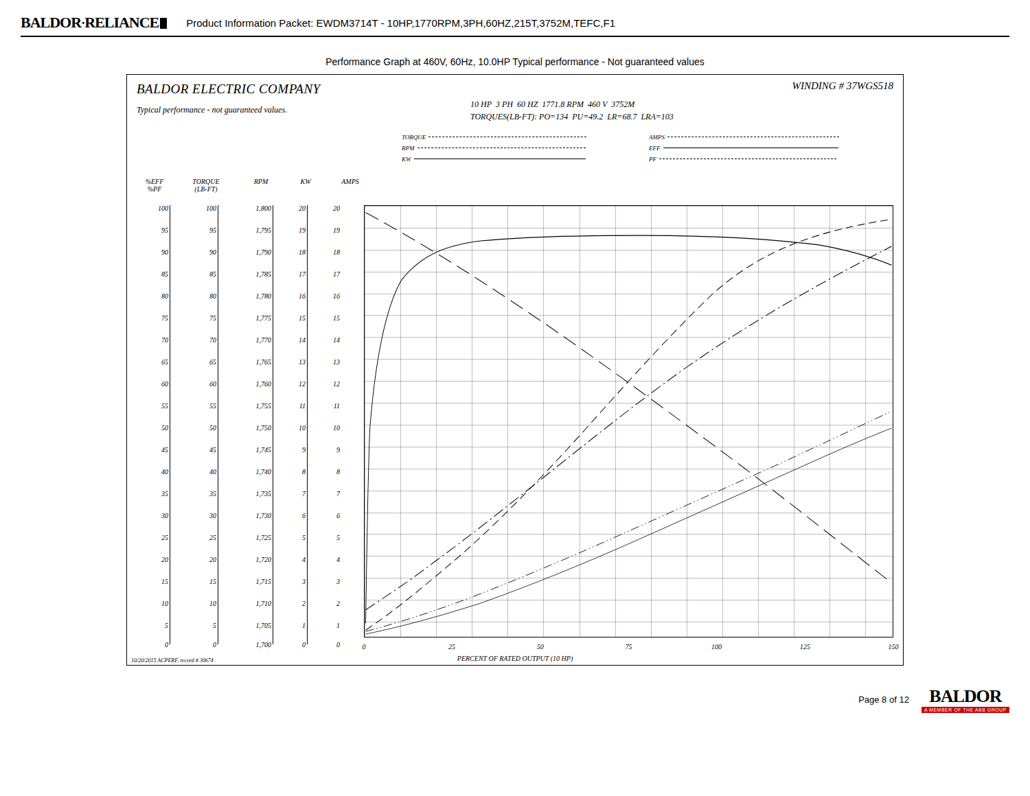BALDOR·RELIANCE
Product Information Packet: EWDM3714T - 10HP,1770RPM,3PH,60HZ,215T,3752M,TEFC,F1
Performance Graph at 460V, 60Hz, 10.0HP Typical performance - Not guaranteed values
BALDOR ELECTRIC COMPANY
Typical performance - not guaranteed values.
WINDING # 37WGS518
10 HP 3 PH 60 HZ 1771.8 RPM 460 V 3752M
TORQUES(LB-FT): PO=134 PU=49.2 LR=68.7 LRA=103
TORQUE
RPM
KW
AMPS
EFF
PF
%EFF
%PF TORQUE
(LB-FT) RPM KW AMPS
100
95
90
85
80
75
70
65
60
55
50
45
40
35
30
25
20
15
10
5
0
100
95
90
85
80
75
70
65
60
55
50
45
40
35
30
25
20
15
10
5
0
1,800
1,795
1,790
1,785
1,780
1,775
1,770
1,765
1,760
1,755
1,750
1,745
1,740
1,735
1,730
1,725
1,720
1,715
1,710
1,705
1,700
20
19
18
17
16
15
14
13
12
11
10
9
8
7
6
5
4
3
2
1
0
20
19
18
17
16
15
14
13
12
11
10
9
8
7
6
5
4
3
2
1
0
0 25 50 75 100 125 150
PERCENT OF RATED OUTPUT (10 HP)
10/20/2015 ACPERF, record # 30674
Page 8 of 12
BALDOR
A MEMBER OF THE ABB GROUP